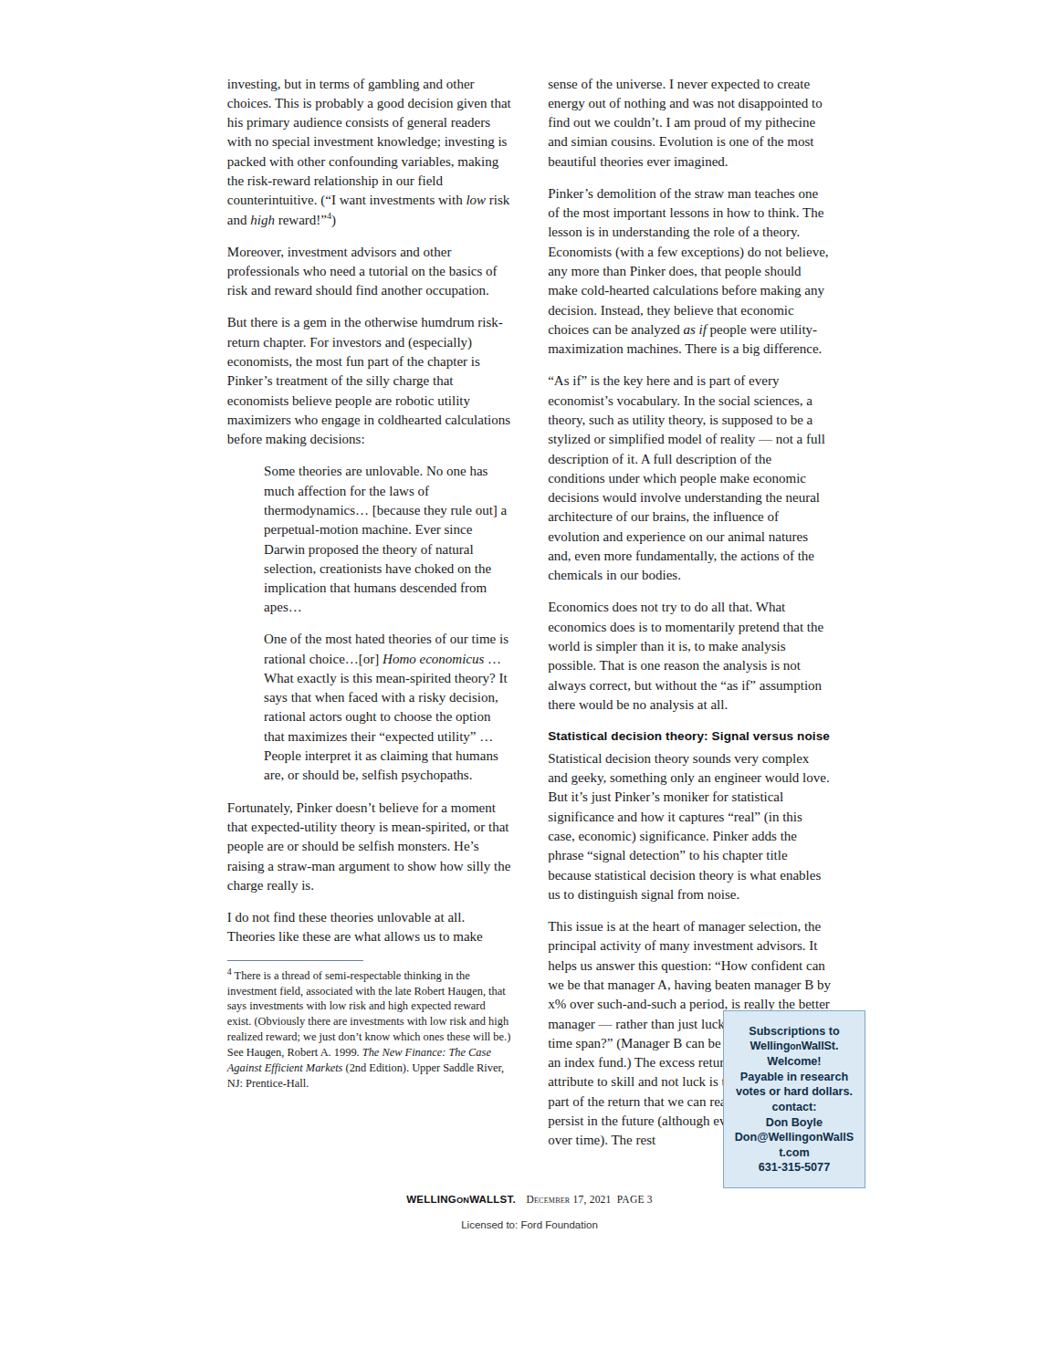investing, but in terms of gambling and other choices. This is probably a good decision given that his primary audience consists of general readers with no special investment knowledge; investing is packed with other confounding variables, making the risk-reward relationship in our field counterintuitive. (“I want investments with low risk and high reward!”4)
Moreover, investment advisors and other professionals who need a tutorial on the basics of risk and reward should find another occupation.
But there is a gem in the otherwise humdrum risk-return chapter. For investors and (especially) economists, the most fun part of the chapter is Pinker’s treatment of the silly charge that economists believe people are robotic utility maximizers who engage in coldhearted calculations before making decisions:
Some theories are unlovable. No one has much affection for the laws of thermodynamics… [because they rule out] a perpetual-motion machine. Ever since Darwin proposed the theory of natural selection, creationists have choked on the implication that humans descended from apes…
One of the most hated theories of our time is rational choice…[or] Homo economicus … What exactly is this mean-spirited theory? It says that when faced with a risky decision, rational actors ought to choose the option that maximizes their “expected utility” … People interpret it as claiming that humans are, or should be, selfish psychopaths.
Fortunately, Pinker doesn’t believe for a moment that expected-utility theory is mean-spirited, or that people are or should be selfish monsters. He’s raising a straw-man argument to show how silly the charge really is.
I do not find these theories unlovable at all. Theories like these are what allows us to make
4 There is a thread of semi-respectable thinking in the investment field, associated with the late Robert Haugen, that says investments with low risk and high expected reward exist. (Obviously there are investments with low risk and high realized reward; we just don’t know which ones these will be.) See Haugen, Robert A. 1999. The New Finance: The Case Against Efficient Markets (2nd Edition). Upper Saddle River, NJ: Prentice-Hall.
sense of the universe. I never expected to create energy out of nothing and was not disappointed to find out we couldn’t. I am proud of my pithecine and simian cousins. Evolution is one of the most beautiful theories ever imagined.
Pinker’s demolition of the straw man teaches one of the most important lessons in how to think. The lesson is in understanding the role of a theory. Economists (with a few exceptions) do not believe, any more than Pinker does, that people should make cold-hearted calculations before making any decision. Instead, they believe that economic choices can be analyzed as if people were utility-maximization machines. There is a big difference.
“As if” is the key here and is part of every economist’s vocabulary. In the social sciences, a theory, such as utility theory, is supposed to be a stylized or simplified model of reality — not a full description of it. A full description of the conditions under which people make economic decisions would involve understanding the neural architecture of our brains, the influence of evolution and experience on our animal natures and, even more fundamentally, the actions of the chemicals in our bodies.
Economics does not try to do all that. What economics does is to momentarily pretend that the world is simpler than it is, to make analysis possible. That is one reason the analysis is not always correct, but without the “as if” assumption there would be no analysis at all.
Statistical decision theory: Signal versus noise
Statistical decision theory sounds very complex and geeky, something only an engineer would love. But it’s just Pinker’s moniker for statistical significance and how it captures “real” (in this case, economic) significance. Pinker adds the phrase “signal detection” to his chapter title because statistical decision theory is what enables us to distinguish signal from noise.
This issue is at the heart of manager selection, the principal activity of many investment advisors. It helps us answer this question: “How confident can we be that manager A, having beaten manager B by x% over such-and-such a period, is really the better manager — rather than just lucky over that past time span?” (Manager B can be the benchmark, or an index fund.) The excess return that we can attribute to skill and not luck is the signal and is the part of the return that we can reasonably expect to persist in the future (although even that will fade over time). The rest
Subscriptions to
Wellingon WallSt.
Welcome!
Payable in research
votes or hard dollars.
contact:
Don Boyle
Don@WellingonWallSt.com
631-315-5077
WELLINGONWALLST. December 17, 2021 PAGE 3
Licensed to: Ford Foundation